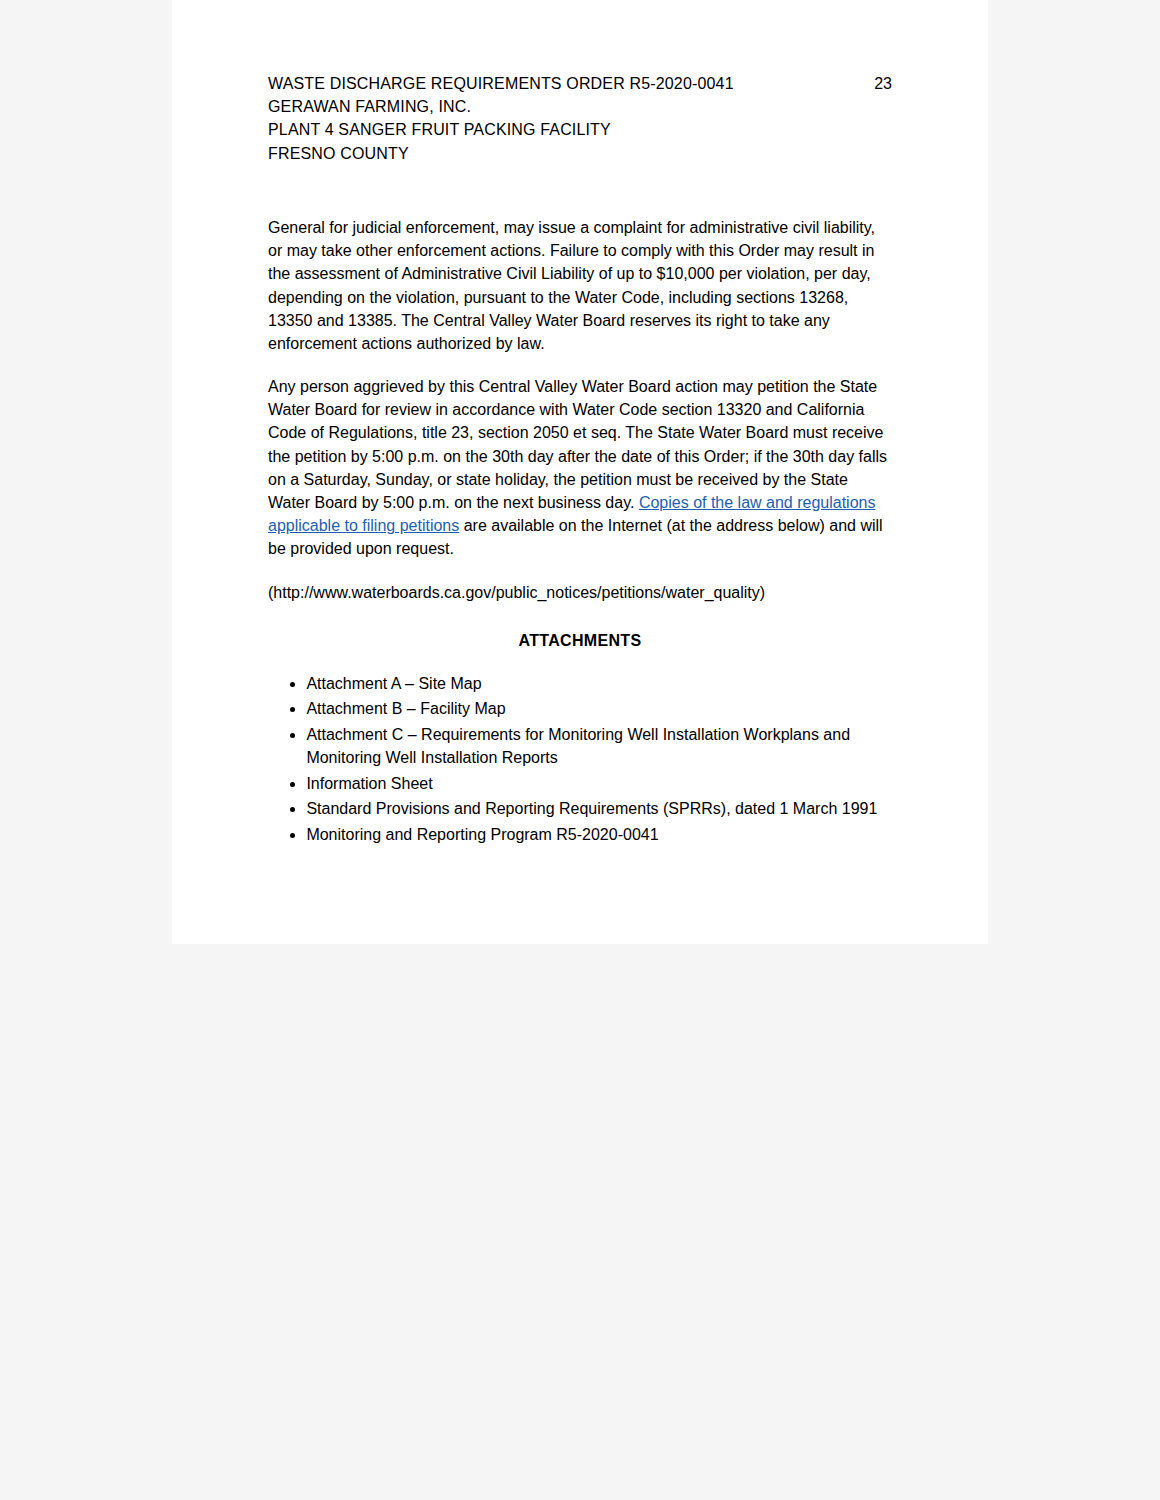23
Waste Discharge Requirements Order R5-2020-0041
Gerawan Farming, Inc.
Plant 4 Sanger Fruit Packing Facility
Fresno County
General for judicial enforcement, may issue a complaint for administrative civil liability, or may take other enforcement actions. Failure to comply with this Order may result in the assessment of Administrative Civil Liability of up to $10,000 per violation, per day, depending on the violation, pursuant to the Water Code, including sections 13268, 13350 and 13385. The Central Valley Water Board reserves its right to take any enforcement actions authorized by law.
Any person aggrieved by this Central Valley Water Board action may petition the State Water Board for review in accordance with Water Code section 13320 and California Code of Regulations, title 23, section 2050 et seq. The State Water Board must receive the petition by 5:00 p.m. on the 30th day after the date of this Order; if the 30th day falls on a Saturday, Sunday, or state holiday, the petition must be received by the State Water Board by 5:00 p.m. on the next business day. Copies of the law and regulations applicable to filing petitions are available on the Internet (at the address below) and will be provided upon request.
(http://www.waterboards.ca.gov/public_notices/petitions/water_quality)
ATTACHMENTS
Attachment A – Site Map
Attachment B – Facility Map
Attachment C – Requirements for Monitoring Well Installation Workplans and Monitoring Well Installation Reports
Information Sheet
Standard Provisions and Reporting Requirements (SPRRs), dated 1 March 1991
Monitoring and Reporting Program R5-2020-0041